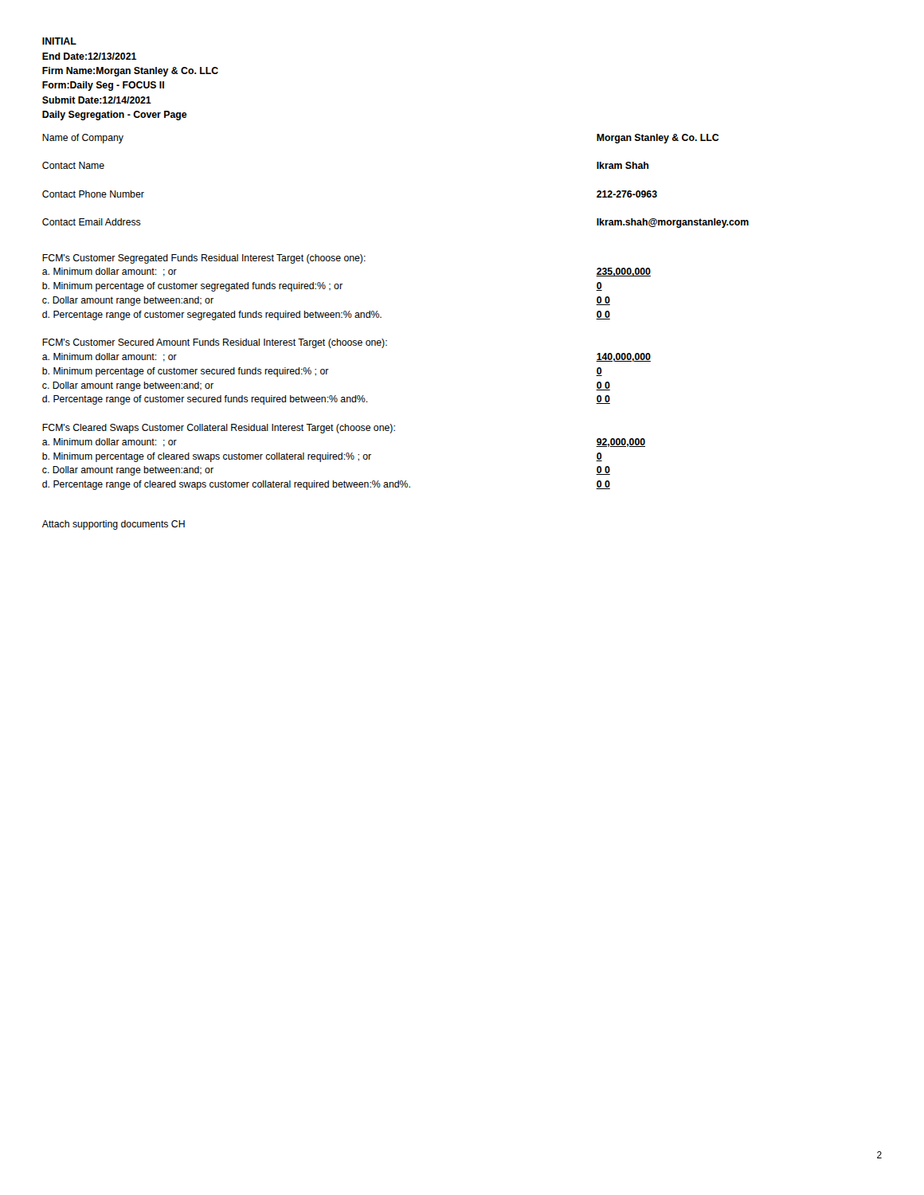INITIAL
End Date:12/13/2021
Firm Name:Morgan Stanley & Co. LLC
Form:Daily Seg - FOCUS II
Submit Date:12/14/2021
Daily Segregation - Cover Page
| Name of Company | Morgan Stanley & Co. LLC |
| Contact Name | Ikram Shah |
| Contact Phone Number | 212-276-0963 |
| Contact Email Address | Ikram.shah@morganstanley.com |
| FCM's Customer Segregated Funds Residual Interest Target (choose one): | |
| a. Minimum dollar amount: ; or | 235,000,000 |
| b. Minimum percentage of customer segregated funds required:% ; or | 0 |
| c. Dollar amount range between:and; or | 0 0 |
| d. Percentage range of customer segregated funds required between:% and%. | 0 0 |
| FCM's Customer Secured Amount Funds Residual Interest Target (choose one): | |
| a. Minimum dollar amount: ; or | 140,000,000 |
| b. Minimum percentage of customer secured funds required:% ; or | 0 |
| c. Dollar amount range between:and; or | 0 0 |
| d. Percentage range of customer secured funds required between:% and%. | 0 0 |
| FCM's Cleared Swaps Customer Collateral Residual Interest Target (choose one): | |
| a. Minimum dollar amount: ; or | 92,000,000 |
| b. Minimum percentage of cleared swaps customer collateral required:% ; or | 0 |
| c. Dollar amount range between:and; or | 0 0 |
| d. Percentage range of cleared swaps customer collateral required between:% and%. | 0 0 |
Attach supporting documents CH
2